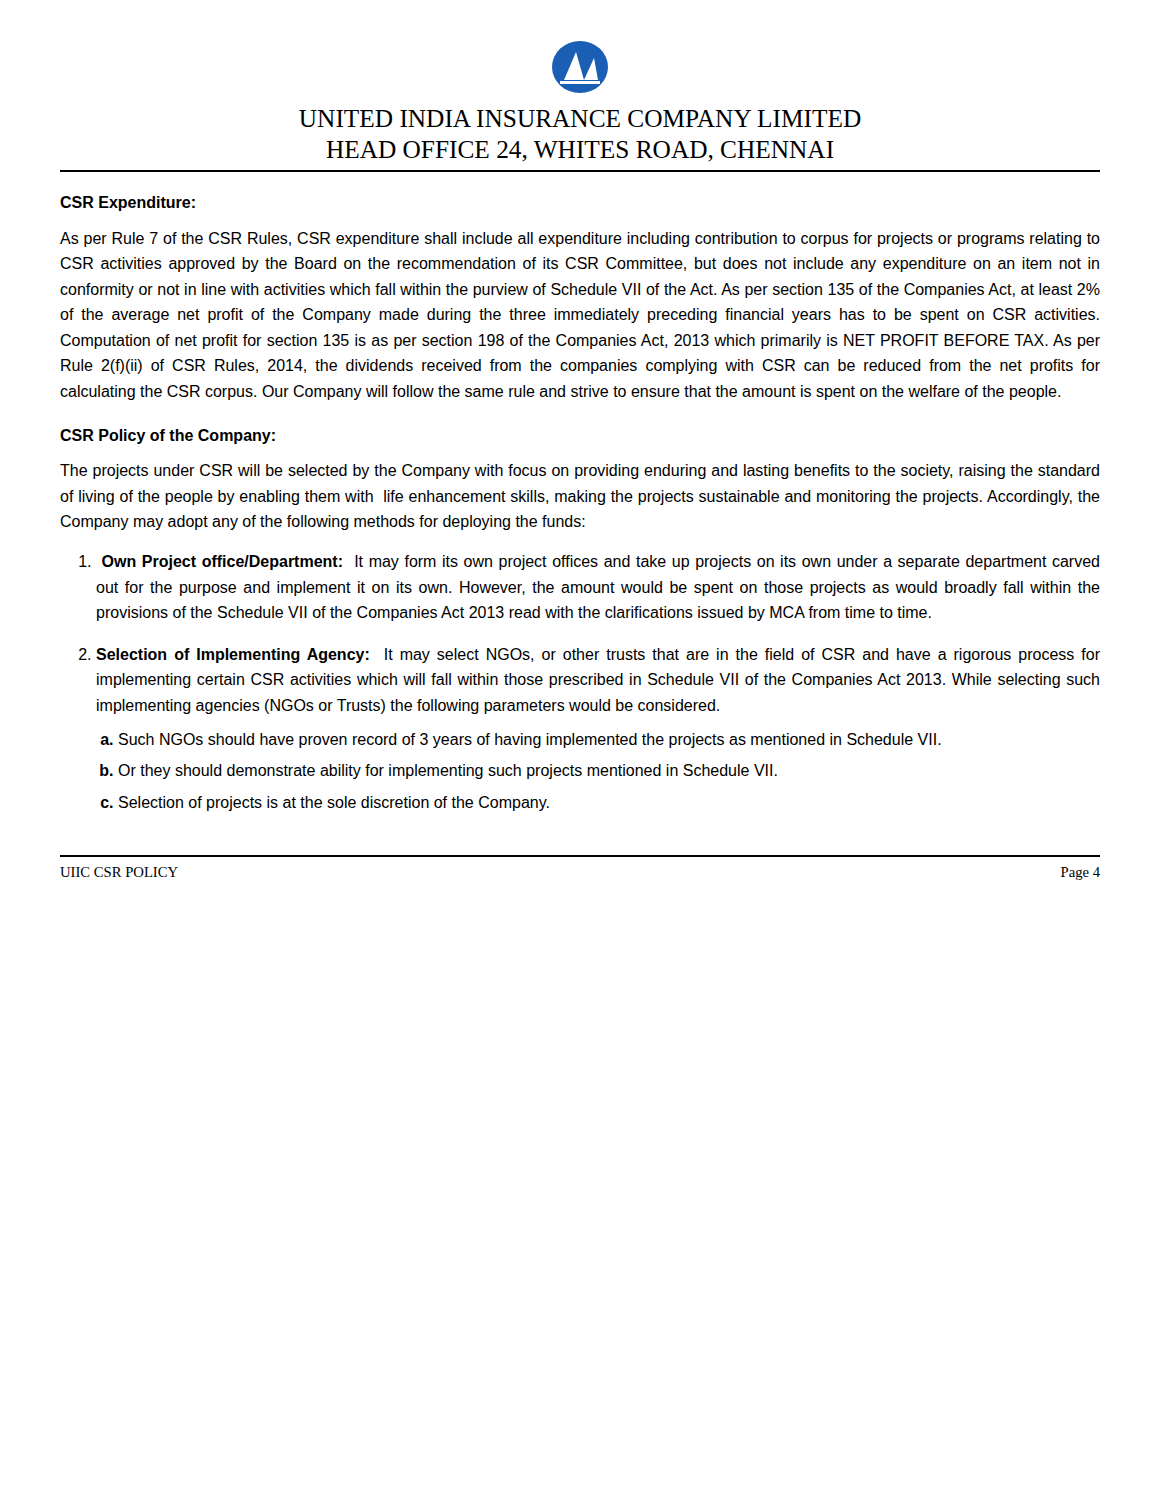UNITED INDIA INSURANCE COMPANY LIMITED
HEAD OFFICE 24, WHITES ROAD, CHENNAI
CSR Expenditure:
As per Rule 7 of the CSR Rules, CSR expenditure shall include all expenditure including contribution to corpus for projects or programs relating to CSR activities approved by the Board on the recommendation of its CSR Committee, but does not include any expenditure on an item not in conformity or not in line with activities which fall within the purview of Schedule VII of the Act. As per section 135 of the Companies Act, at least 2% of the average net profit of the Company made during the three immediately preceding financial years has to be spent on CSR activities. Computation of net profit for section 135 is as per section 198 of the Companies Act, 2013 which primarily is NET PROFIT BEFORE TAX. As per Rule 2(f)(ii) of CSR Rules, 2014, the dividends received from the companies complying with CSR can be reduced from the net profits for calculating the CSR corpus. Our Company will follow the same rule and strive to ensure that the amount is spent on the welfare of the people.
CSR Policy of the Company:
The projects under CSR will be selected by the Company with focus on providing enduring and lasting benefits to the society, raising the standard of living of the people by enabling them with life enhancement skills, making the projects sustainable and monitoring the projects. Accordingly, the Company may adopt any of the following methods for deploying the funds:
Own Project office/Department: It may form its own project offices and take up projects on its own under a separate department carved out for the purpose and implement it on its own. However, the amount would be spent on those projects as would broadly fall within the provisions of the Schedule VII of the Companies Act 2013 read with the clarifications issued by MCA from time to time.
Selection of Implementing Agency: It may select NGOs, or other trusts that are in the field of CSR and have a rigorous process for implementing certain CSR activities which will fall within those prescribed in Schedule VII of the Companies Act 2013. While selecting such implementing agencies (NGOs or Trusts) the following parameters would be considered.
Such NGOs should have proven record of 3 years of having implemented the projects as mentioned in Schedule VII.
Or they should demonstrate ability for implementing such projects mentioned in Schedule VII.
Selection of projects is at the sole discretion of the Company.
UIIC CSR POLICY Page 4